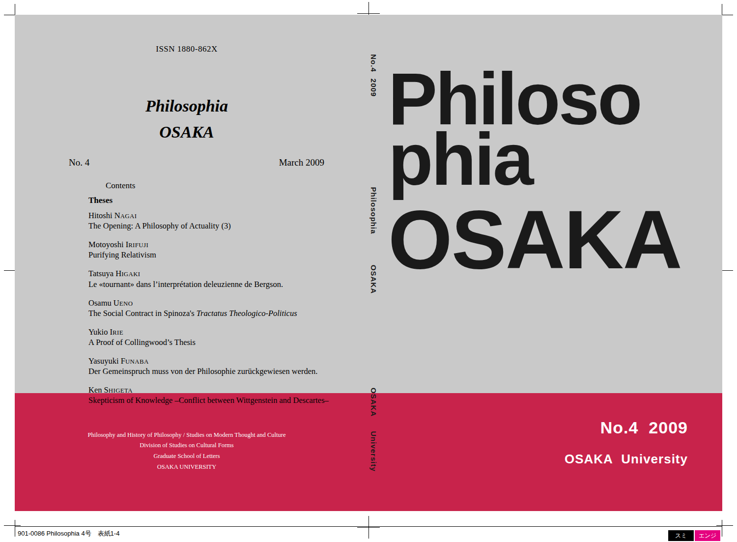ISSN 1880-862X
Philosophia OSAKA
No. 4 March 2009
Contents
Theses
Hitoshi NAGAI The Opening: A Philosophy of Actuality (3)
Motoyoshi IRIFUJI Purifying Relativism
Tatsuya HIGAKI Le «tournant» dans l’interprétation deleuzienne de Bergson.
Osamu UENO The Social Contract in Spinoza's Tractatus Theologico-Politicus
Yukio IRIE A Proof of Collingwood’s Thesis
Yasuyuki FUNABA Der Gemeinspruch muss von der Philosophie zurückgewiesen werden.
Ken SHIGETA Skepticism of Knowledge –Conflict between Wittgenstein and Descartes–
Philosophy and History of Philosophy / Studies on Modern Thought and Culture
Division of Studies on Cultural Forms
Graduate School of Letters
OSAKA UNIVERSITY
No.4
2009
Philosophia
OSAKA
OSAKA
University
Philoso phia OSAKA
No.4 2009
OSAKA University
901-0086 Philosophia 4号　表紙1-4 スミ エンジ